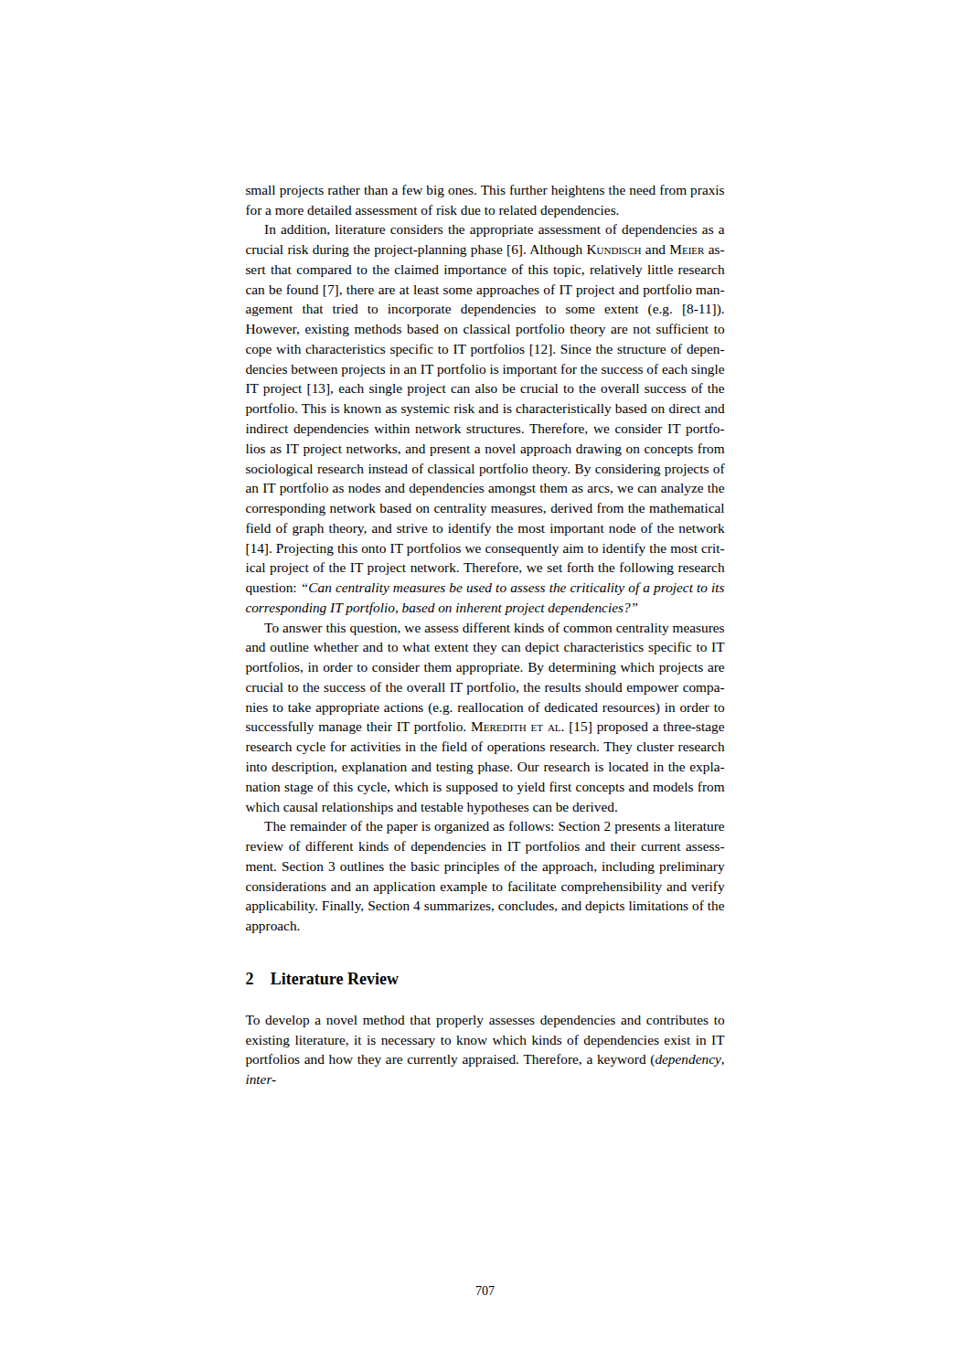small projects rather than a few big ones. This further heightens the need from praxis for a more detailed assessment of risk due to related dependencies.
In addition, literature considers the appropriate assessment of dependencies as a crucial risk during the project-planning phase [6]. Although Kundisch and Meier assert that compared to the claimed importance of this topic, relatively little research can be found [7], there are at least some approaches of IT project and portfolio management that tried to incorporate dependencies to some extent (e.g. [8-11]). However, existing methods based on classical portfolio theory are not sufficient to cope with characteristics specific to IT portfolios [12]. Since the structure of dependencies between projects in an IT portfolio is important for the success of each single IT project [13], each single project can also be crucial to the overall success of the portfolio. This is known as systemic risk and is characteristically based on direct and indirect dependencies within network structures. Therefore, we consider IT portfolios as IT project networks, and present a novel approach drawing on concepts from sociological research instead of classical portfolio theory. By considering projects of an IT portfolio as nodes and dependencies amongst them as arcs, we can analyze the corresponding network based on centrality measures, derived from the mathematical field of graph theory, and strive to identify the most important node of the network [14]. Projecting this onto IT portfolios we consequently aim to identify the most critical project of the IT project network. Therefore, we set forth the following research question: “Can centrality measures be used to assess the criticality of a project to its corresponding IT portfolio, based on inherent project dependencies?”
To answer this question, we assess different kinds of common centrality measures and outline whether and to what extent they can depict characteristics specific to IT portfolios, in order to consider them appropriate. By determining which projects are crucial to the success of the overall IT portfolio, the results should empower companies to take appropriate actions (e.g. reallocation of dedicated resources) in order to successfully manage their IT portfolio. Meredith et al. [15] proposed a three-stage research cycle for activities in the field of operations research. They cluster research into description, explanation and testing phase. Our research is located in the explanation stage of this cycle, which is supposed to yield first concepts and models from which causal relationships and testable hypotheses can be derived.
The remainder of the paper is organized as follows: Section 2 presents a literature review of different kinds of dependencies in IT portfolios and their current assessment. Section 3 outlines the basic principles of the approach, including preliminary considerations and an application example to facilitate comprehensibility and verify applicability. Finally, Section 4 summarizes, concludes, and depicts limitations of the approach.
2 Literature Review
To develop a novel method that properly assesses dependencies and contributes to existing literature, it is necessary to know which kinds of dependencies exist in IT portfolios and how they are currently appraised. Therefore, a keyword (dependency, inter-
707